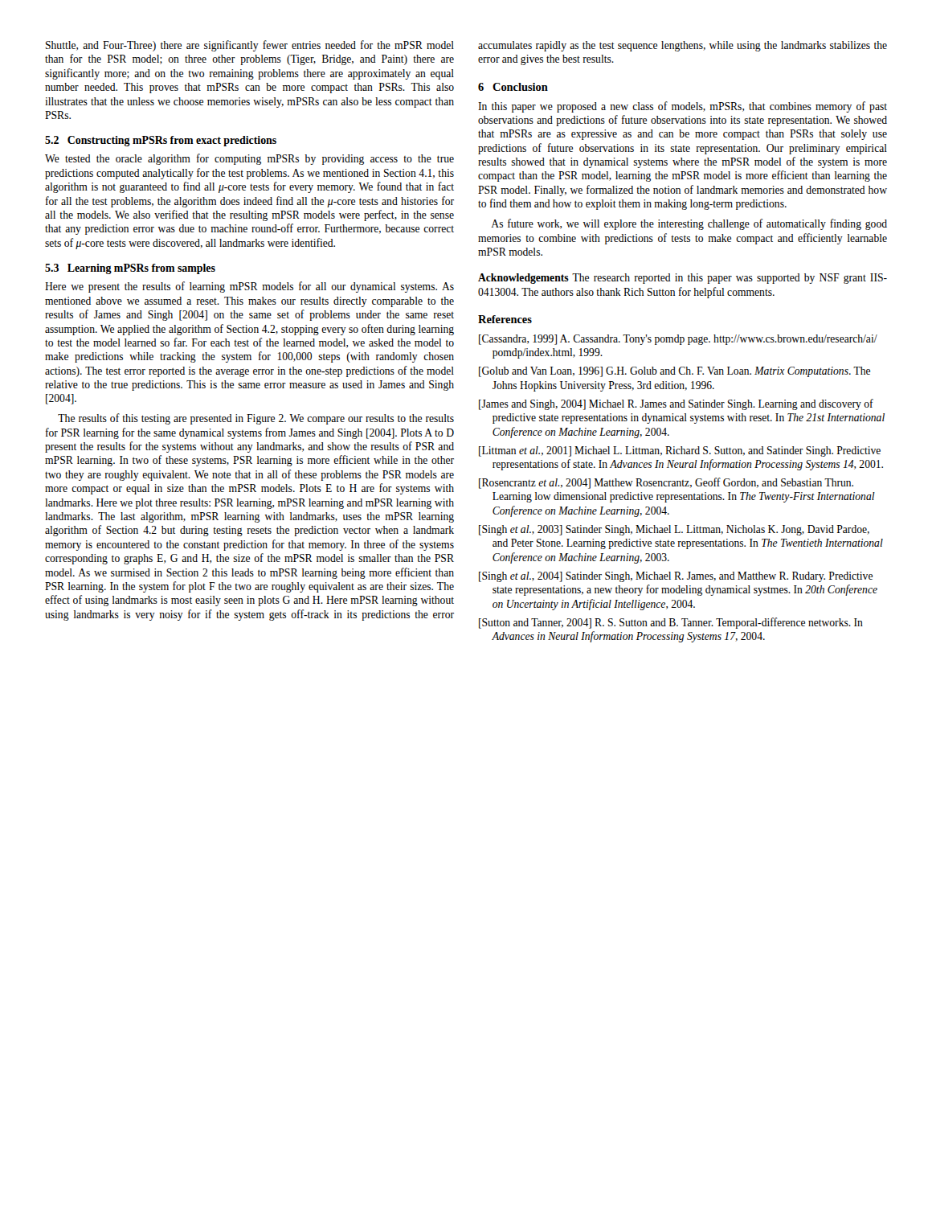Shuttle, and Four-Three) there are significantly fewer entries needed for the mPSR model than for the PSR model; on three other problems (Tiger, Bridge, and Paint) there are significantly more; and on the two remaining problems there are approximately an equal number needed. This proves that mPSRs can be more compact than PSRs. This also illustrates that the unless we choose memories wisely, mPSRs can also be less compact than PSRs.
5.2 Constructing mPSRs from exact predictions
We tested the oracle algorithm for computing mPSRs by providing access to the true predictions computed analytically for the test problems. As we mentioned in Section 4.1, this algorithm is not guaranteed to find all μ-core tests for every memory. We found that in fact for all the test problems, the algorithm does indeed find all the μ-core tests and histories for all the models. We also verified that the resulting mPSR models were perfect, in the sense that any prediction error was due to machine round-off error. Furthermore, because correct sets of μ-core tests were discovered, all landmarks were identified.
5.3 Learning mPSRs from samples
Here we present the results of learning mPSR models for all our dynamical systems. As mentioned above we assumed a reset. This makes our results directly comparable to the results of James and Singh [2004] on the same set of problems under the same reset assumption. We applied the algorithm of Section 4.2, stopping every so often during learning to test the model learned so far. For each test of the learned model, we asked the model to make predictions while tracking the system for 100,000 steps (with randomly chosen actions). The test error reported is the average error in the one-step predictions of the model relative to the true predictions. This is the same error measure as used in James and Singh [2004].
The results of this testing are presented in Figure 2. We compare our results to the results for PSR learning for the same dynamical systems from James and Singh [2004]. Plots A to D present the results for the systems without any landmarks, and show the results of PSR and mPSR learning. In two of these systems, PSR learning is more efficient while in the other two they are roughly equivalent. We note that in all of these problems the PSR models are more compact or equal in size than the mPSR models. Plots E to H are for systems with landmarks. Here we plot three results: PSR learning, mPSR learning and mPSR learning with landmarks. The last algorithm, mPSR learning with landmarks, uses the mPSR learning algorithm of Section 4.2 but during testing resets the prediction vector when a landmark memory is encountered to the constant prediction for that memory. In three of the systems corresponding to graphs E, G and H, the size of the mPSR model is smaller than the PSR model. As we surmised in Section 2 this leads to mPSR learning being more efficient than PSR learning. In the system for plot F the two are roughly equivalent as are their sizes. The effect of using landmarks is most easily seen in plots G and H. Here mPSR learning without using landmarks is very noisy for if the system gets off-track in its predictions the error accumulates rapidly as the test sequence lengthens, while using the landmarks stabilizes the error and gives the best results.
6 Conclusion
In this paper we proposed a new class of models, mPSRs, that combines memory of past observations and predictions of future observations into its state representation. We showed that mPSRs are as expressive as and can be more compact than PSRs that solely use predictions of future observations in its state representation. Our preliminary empirical results showed that in dynamical systems where the mPSR model of the system is more compact than the PSR model, learning the mPSR model is more efficient than learning the PSR model. Finally, we formalized the notion of landmark memories and demonstrated how to find them and how to exploit them in making long-term predictions.
As future work, we will explore the interesting challenge of automatically finding good memories to combine with predictions of tests to make compact and efficiently learnable mPSR models.
Acknowledgements The research reported in this paper was supported by NSF grant IIS-0413004. The authors also thank Rich Sutton for helpful comments.
References
[Cassandra, 1999] A. Cassandra. Tony's pomdp page. http://www.cs.brown.edu/research/ai/ pomdp/index.html, 1999.
[Golub and Van Loan, 1996] G.H. Golub and Ch. F. Van Loan. Matrix Computations. The Johns Hopkins University Press, 3rd edition, 1996.
[James and Singh, 2004] Michael R. James and Satinder Singh. Learning and discovery of predictive state representations in dynamical systems with reset. In The 21st International Conference on Machine Learning, 2004.
[Littman et al., 2001] Michael L. Littman, Richard S. Sutton, and Satinder Singh. Predictive representations of state. In Advances In Neural Information Processing Systems 14, 2001.
[Rosencrantz et al., 2004] Matthew Rosencrantz, Geoff Gordon, and Sebastian Thrun. Learning low dimensional predictive representations. In The Twenty-First International Conference on Machine Learning, 2004.
[Singh et al., 2003] Satinder Singh, Michael L. Littman, Nicholas K. Jong, David Pardoe, and Peter Stone. Learning predictive state representations. In The Twentieth International Conference on Machine Learning, 2003.
[Singh et al., 2004] Satinder Singh, Michael R. James, and Matthew R. Rudary. Predictive state representations, a new theory for modeling dynamical systmes. In 20th Conference on Uncertainty in Artificial Intelligence, 2004.
[Sutton and Tanner, 2004] R. S. Sutton and B. Tanner. Temporal-difference networks. In Advances in Neural Information Processing Systems 17, 2004.